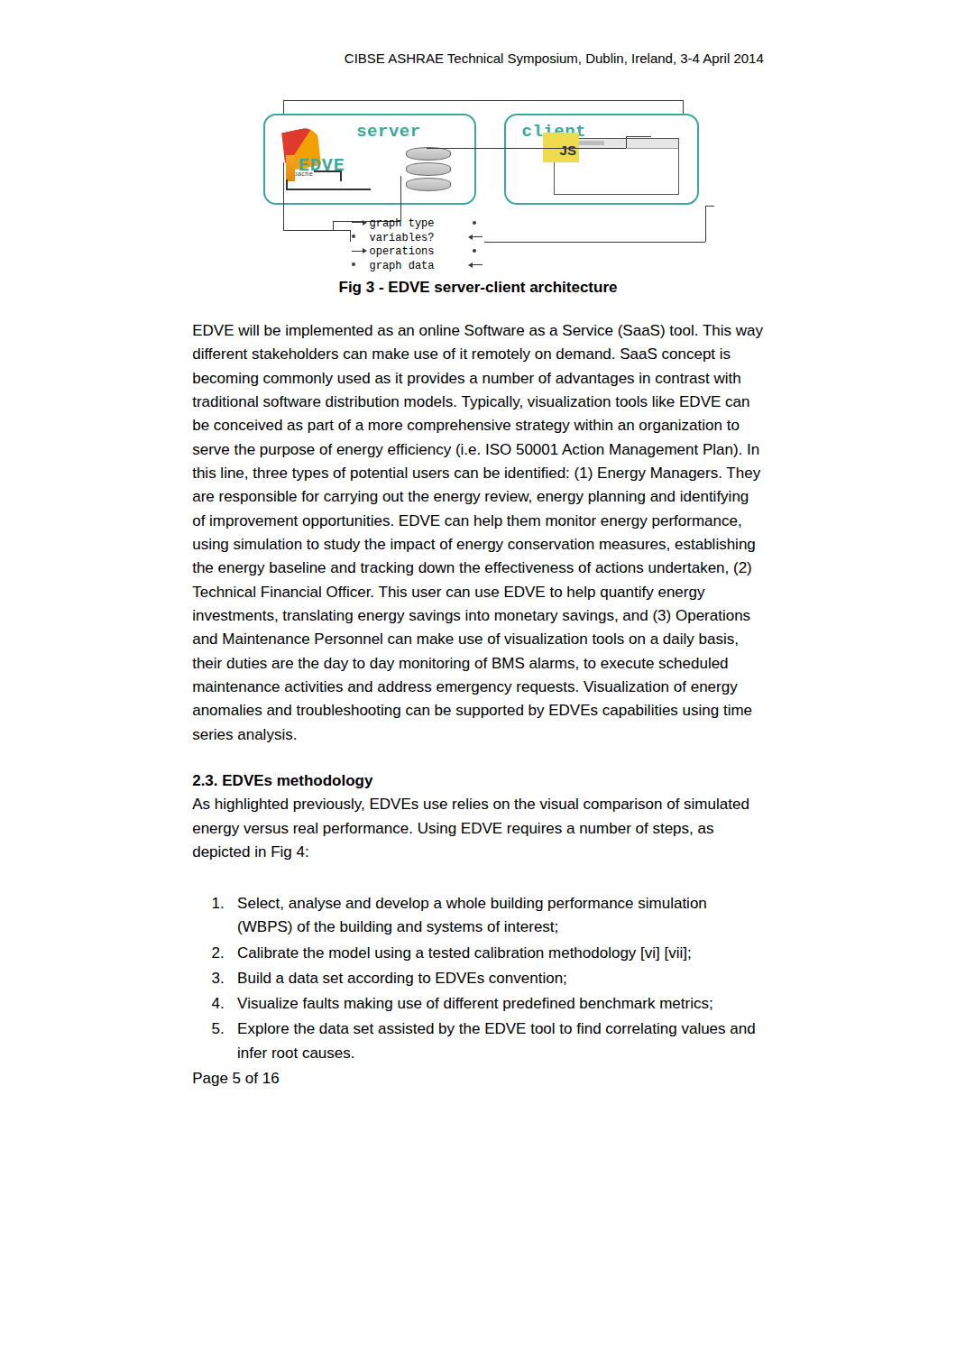CIBSE ASHRAE Technical Symposium, Dublin, Ireland, 3-4 April 2014
server
Apache
EDVE
client
JS
graph type
variables?
operations
graph data
Fig 3 - EDVE server-client architecture
EDVE will be implemented as an online Software as a Service (SaaS) tool. This way different stakeholders can make use of it remotely on demand. SaaS concept is becoming commonly used as it provides a number of advantages in contrast with traditional software distribution models. Typically, visualization tools like EDVE can be conceived as part of a more comprehensive strategy within an organization to serve the purpose of energy efficiency (i.e. ISO 50001 Action Management Plan). In this line, three types of potential users can be identified: (1) Energy Managers. They are responsible for carrying out the energy review, energy planning and identifying of improvement opportunities. EDVE can help them monitor energy performance, using simulation to study the impact of energy conservation measures, establishing the energy baseline and tracking down the effectiveness of actions undertaken, (2) Technical Financial Officer. This user can use EDVE to help quantify energy investments, translating energy savings into monetary savings, and (3) Operations and Maintenance Personnel can make use of visualization tools on a daily basis, their duties are the day to day monitoring of BMS alarms, to execute scheduled maintenance activities and address emergency requests. Visualization of energy anomalies and troubleshooting can be supported by EDVEs capabilities using time series analysis.
2.3. EDVEs methodology
As highlighted previously, EDVEs use relies on the visual comparison of simulated energy versus real performance. Using EDVE requires a number of steps, as depicted in Fig 4:
Select, analyse and develop a whole building performance simulation (WBPS) of the building and systems of interest;
Calibrate the model using a tested calibration methodology [vi] [vii];
Build a data set according to EDVEs convention;
Visualize faults making use of different predefined benchmark metrics;
Explore the data set assisted by the EDVE tool to find correlating values and infer root causes.
Page 5 of 16